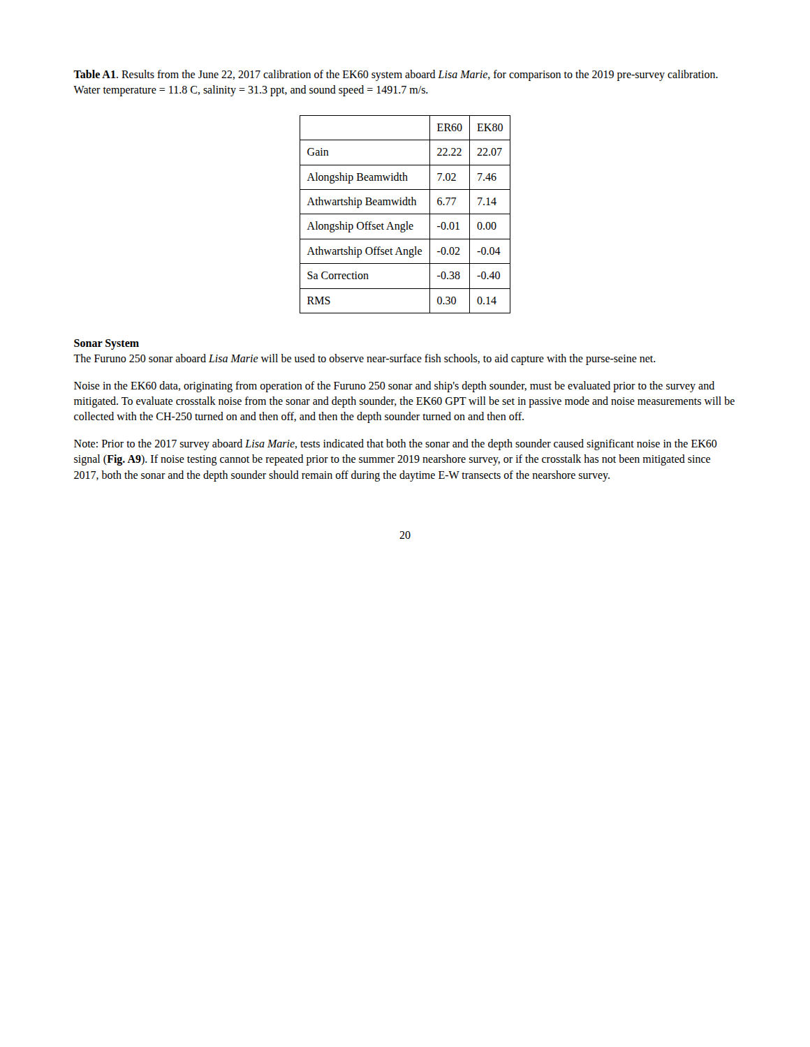Table A1. Results from the June 22, 2017 calibration of the EK60 system aboard Lisa Marie, for comparison to the 2019 pre-survey calibration. Water temperature = 11.8 C, salinity = 31.3 ppt, and sound speed = 1491.7 m/s.
| | ER60 | EK80 |
| Gain | 22.22 | 22.07 |
| Alongship Beamwidth | 7.02 | 7.46 |
| Athwartship Beamwidth | 6.77 | 7.14 |
| Alongship Offset Angle | -0.01 | 0.00 |
| Athwartship Offset Angle | -0.02 | -0.04 |
| Sa Correction | -0.38 | -0.40 |
| RMS | 0.30 | 0.14 |
Sonar System
The Furuno 250 sonar aboard Lisa Marie will be used to observe near-surface fish schools, to aid capture with the purse-seine net.
Noise in the EK60 data, originating from operation of the Furuno 250 sonar and ship's depth sounder, must be evaluated prior to the survey and mitigated. To evaluate crosstalk noise from the sonar and depth sounder, the EK60 GPT will be set in passive mode and noise measurements will be collected with the CH-250 turned on and then off, and then the depth sounder turned on and then off.
Note: Prior to the 2017 survey aboard Lisa Marie, tests indicated that both the sonar and the depth sounder caused significant noise in the EK60 signal (Fig. A9). If noise testing cannot be repeated prior to the summer 2019 nearshore survey, or if the crosstalk has not been mitigated since 2017, both the sonar and the depth sounder should remain off during the daytime E-W transects of the nearshore survey.
20